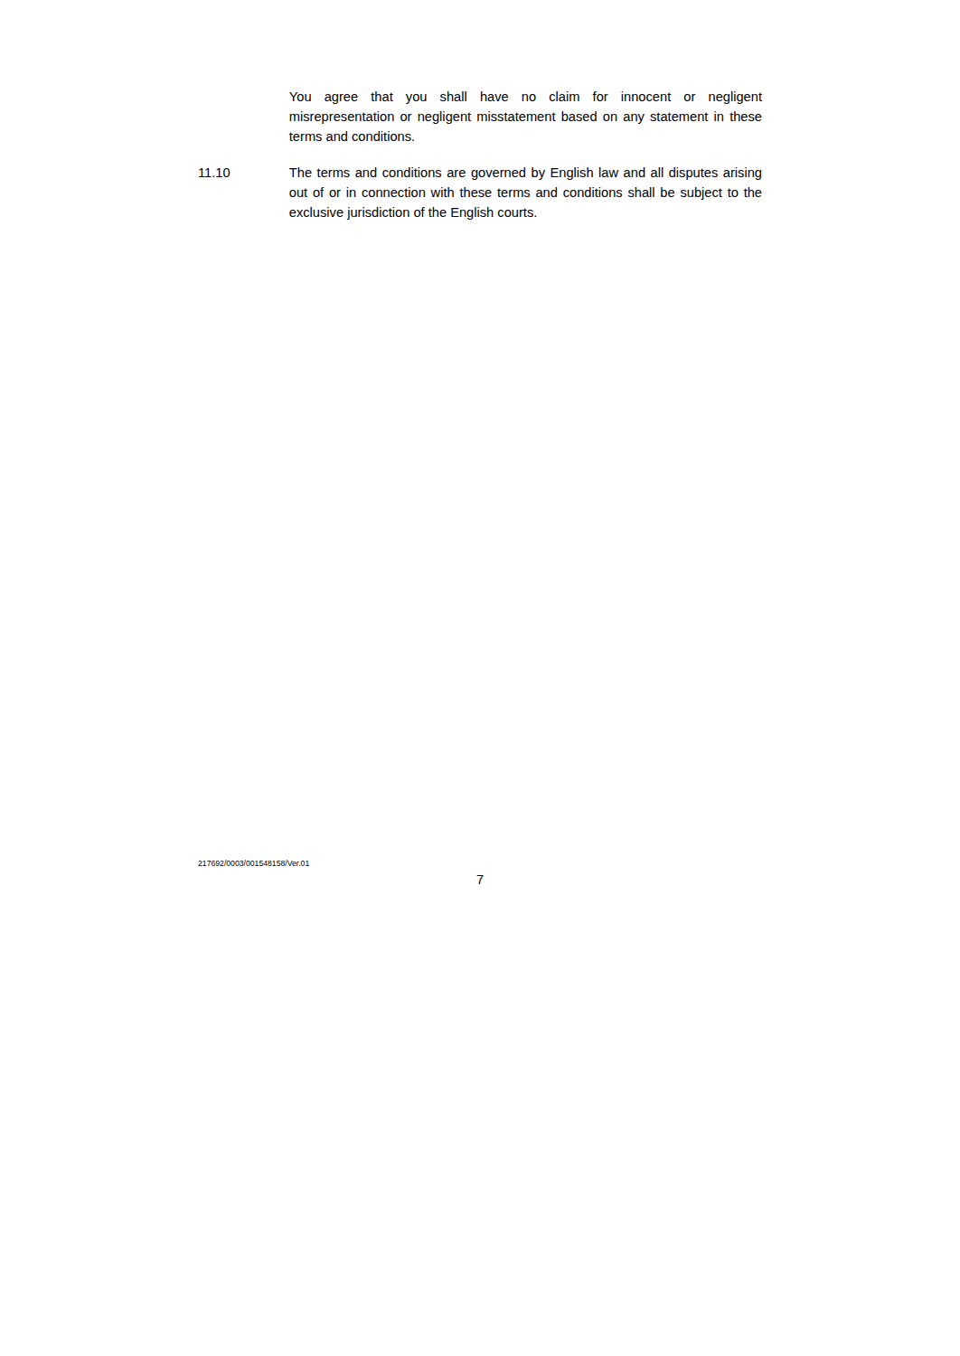You agree that you shall have no claim for innocent or negligent misrepresentation or negligent misstatement based on any statement in these terms and conditions.
11.10
The terms and conditions are governed by English law and all disputes arising out of or in connection with these terms and conditions shall be subject to the exclusive jurisdiction of the English courts.
217692/0003/001548158/Ver.01
7